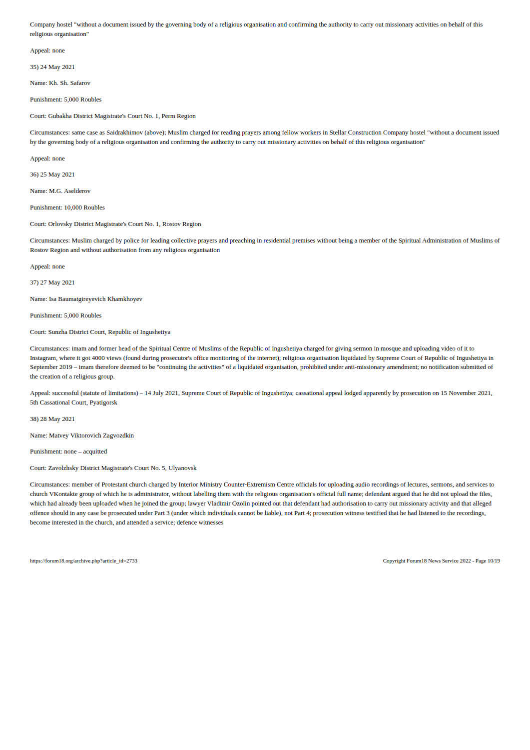Company hostel "without a document issued by the governing body of a religious organisation and confirming the authority to carry out missionary activities on behalf of this religious organisation"
Appeal: none
35) 24 May 2021
Name: Kh. Sh. Safarov
Punishment: 5,000 Roubles
Court: Gubakha District Magistrate's Court No. 1, Perm Region
Circumstances: same case as Saidrakhimov (above); Muslim charged for reading prayers among fellow workers in Stellar Construction Company hostel "without a document issued by the governing body of a religious organisation and confirming the authority to carry out missionary activities on behalf of this religious organisation"
Appeal: none
36) 25 May 2021
Name: M.G. Aselderov
Punishment: 10,000 Roubles
Court: Orlovsky District Magistrate's Court No. 1, Rostov Region
Circumstances: Muslim charged by police for leading collective prayers and preaching in residential premises without being a member of the Spiritual Administration of Muslims of Rostov Region and without authorisation from any religious organisation
Appeal: none
37) 27 May 2021
Name: Isa Baumatgireyevich Khamkhoyev
Punishment: 5,000 Roubles
Court: Sunzha District Court, Republic of Ingushetiya
Circumstances: imam and former head of the Spiritual Centre of Muslims of the Republic of Ingushetiya charged for giving sermon in mosque and uploading video of it to Instagram, where it got 4000 views (found during prosecutor's office monitoring of the internet); religious organisation liquidated by Supreme Court of Republic of Ingushetiya in September 2019 – imam therefore deemed to be "continuing the activities" of a liquidated organisation, prohibited under anti-missionary amendment; no notification submitted of the creation of a religious group.
Appeal: successful (statute of limitations) – 14 July 2021, Supreme Court of Republic of Ingushetiya; cassational appeal lodged apparently by prosecution on 15 November 2021, 5th Cassational Court, Pyatigorsk
38) 28 May 2021
Name: Matvey Viktorovich Zagvozdkin
Punishment: none – acquitted
Court: Zavolzhsky District Magistrate's Court No. 5, Ulyanovsk
Circumstances: member of Protestant church charged by Interior Ministry Counter-Extremism Centre officials for uploading audio recordings of lectures, sermons, and services to church VKontakte group of which he is administrator, without labelling them with the religious organisation's official full name; defendant argued that he did not upload the files, which had already been uploaded when he joined the group; lawyer Vladimir Ozolin pointed out that defendant had authorisation to carry out missionary activity and that alleged offence should in any case be prosecuted under Part 3 (under which individuals cannot be liable), not Part 4; prosecution witness testified that he had listened to the recordings, become interested in the church, and attended a service; defence witnesses
https://forum18.org/archive.php?article_id=2733 Copyright Forum18 News Service 2022 - Page 10/19